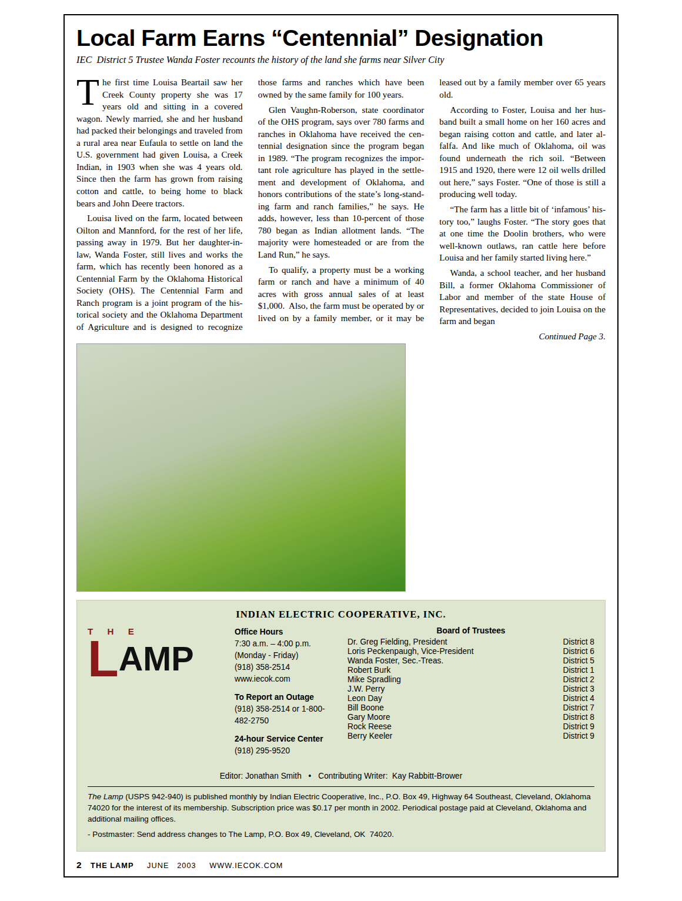Local Farm Earns “Centennial” Designation
IEC District 5 Trustee Wanda Foster recounts the history of the land she farms near Silver City
The first time Louisa Beartail saw her Creek County property she was 17 years old and sitting in a covered wagon. Newly married, she and her husband had packed their belongings and traveled from a rural area near Eufaula to settle on land the U.S. government had given Louisa, a Creek Indian, in 1903 when she was 4 years old. Since then the farm has grown from raising cotton and cattle, to being home to black bears and John Deere tractors.
Louisa lived on the farm, located between Oilton and Mannford, for the rest of her life, passing away in 1979. But her daughter-in-law, Wanda Foster, still lives and works the farm, which has recently been honored as a Centennial Farm by the Oklahoma Historical Society (OHS). The Centennial Farm and Ranch program is a joint program of the historical society and the Oklahoma Department of Agriculture and is designed to recognize those farms and ranches which have been owned by the same family for 100 years.
Glen Vaughn-Roberson, state coordinator of the OHS program, says over 780 farms and ranches in Oklahoma have received the centennial designation since the program began in 1989. “The program recognizes the important role agriculture has played in the settlement and development of Oklahoma, and honors contributions of the state’s long-standing farm and ranch families,” he says. He adds, however, less than 10-percent of those 780 began as Indian allotment lands. “The majority were homesteaded or are from the Land Run,” he says.
To qualify, a property must be a working farm or ranch and have a minimum of 40 acres with gross annual sales of at least $1,000. Also, the farm must be operated by or lived on by a family member, or it may be leased out by a family member over 65 years old.
According to Foster, Louisa and her husband built a small home on her 160 acres and began raising cotton and cattle, and later alfalfa. And like much of Oklahoma, oil was found underneath the rich soil. “Between 1915 and 1920, there were 12 oil wells drilled out here,” says Foster. “One of those is still a producing well today.
“The farm has a little bit of ‘infamous’ history too,” laughs Foster. “The story goes that at one time the Doolin brothers, who were well-known outlaws, ran cattle here before Louisa and her family started living here.”
Wanda, a school teacher, and her husband Bill, a former Oklahoma Commissioner of Labor and member of the state House of Representatives, decided to join Louisa on the farm and began
Continued Page 3.
INDIAN ELECTRIC COOPERATIVE, INC.
T H E
LAMP
Office Hours
7:30 a.m. – 4:00 p.m. (Monday - Friday)
(918) 358-2514
www.iecok.com
To Report an Outage
(918) 358-2514 or 1-800-482-2750
24-hour Service Center
(918) 295-9520
Board of Trustees
| Dr. Greg Fielding, President | District 8 |
| Loris Peckenpaugh, Vice-President | District 6 |
| Wanda Foster, Sec.-Treas. | District 5 |
| Robert Burk | District 1 |
| Mike Spradling | District 2 |
| J.W. Perry | District 3 |
| Leon Day | District 4 |
| Bill Boone | District 7 |
| Gary Moore | District 8 |
| Rock Reese | District 9 |
| Berry Keeler | District 9 |
Editor: Jonathan Smith • Contributing Writer: Kay Rabbitt-Brower
The Lamp (USPS 942-940) is published monthly by Indian Electric Cooperative, Inc., P.O. Box 49, Highway 64 Southeast, Cleveland, Oklahoma 74020 for the interest of its membership. Subscription price was $0.17 per month in 2002. Periodical postage paid at Cleveland, Oklahoma and additional mailing offices.
- Postmaster: Send address changes to The Lamp, P.O. Box 49, Cleveland, OK 74020.
2 THE LAMP JUNE 2003 WWW.IECOK.COM